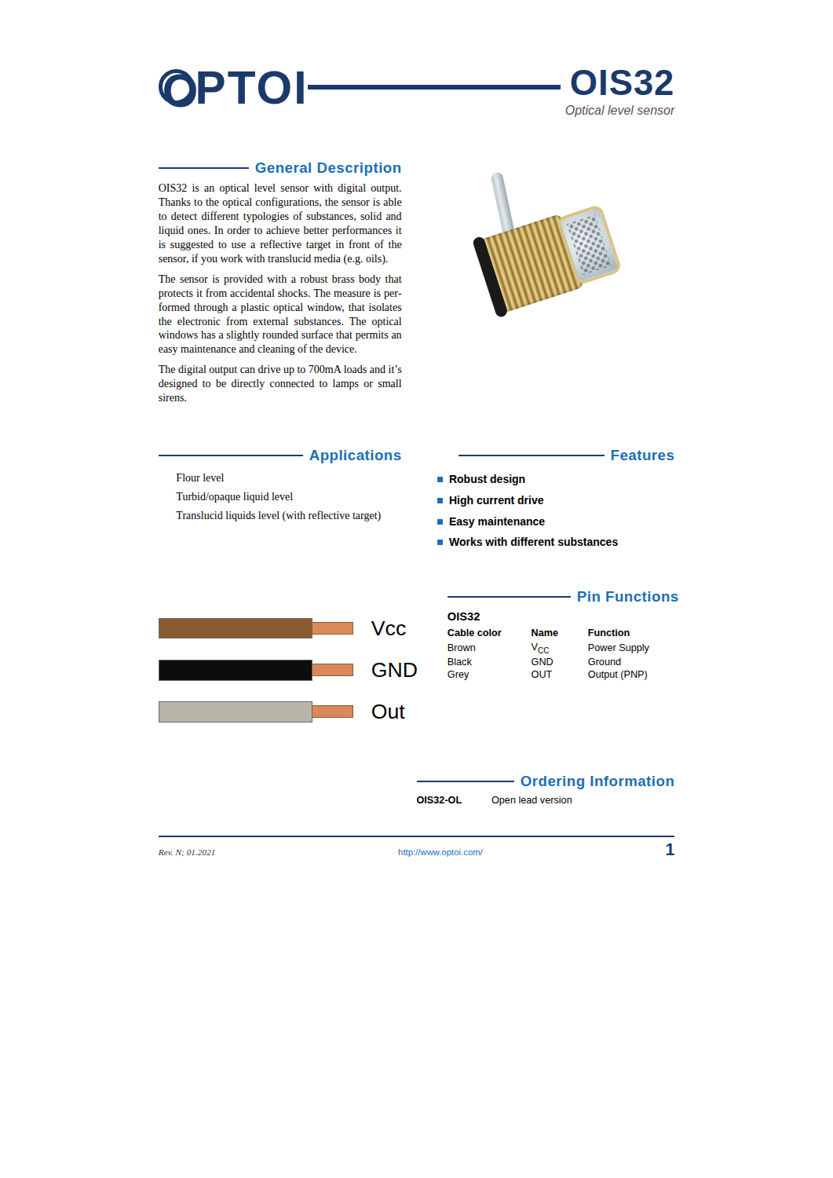OPTOI
OIS32
Optical level sensor
General Description
OIS32 is an optical level sensor with digital output. Thanks to the optical configurations, the sensor is able to detect different typologies of substances, solid and liquid ones. In order to achieve better performances it is suggested to use a reflective target in front of the sensor, if you work with translucid media (e.g. oils).
The sensor is provided with a robust brass body that protects it from accidental shocks. The measure is performed through a plastic optical window, that isolates the electronic from external substances. The optical windows has a slightly rounded surface that permits an easy maintenance and cleaning of the device.
The digital output can drive up to 700mA loads and it’s designed to be directly connected to lamps or small sirens.
Applications
Flour level
Turbid/opaque liquid level
Translucid liquids level (with reflective target)
Features
Robust design
High current drive
Easy maintenance
Works with different substances
Vcc
GND
Out
Pin Functions
OIS32
| Cable color | Name | Function |
| --- | --- | --- |
| Brown | V CC | Power Supply |
| Black | GND | Ground |
| Grey | OUT | Output (PNP) |
Ordering Information
OIS32-OL Open lead version
Rev. N; 01.2021
http://www.optoi.com/
1